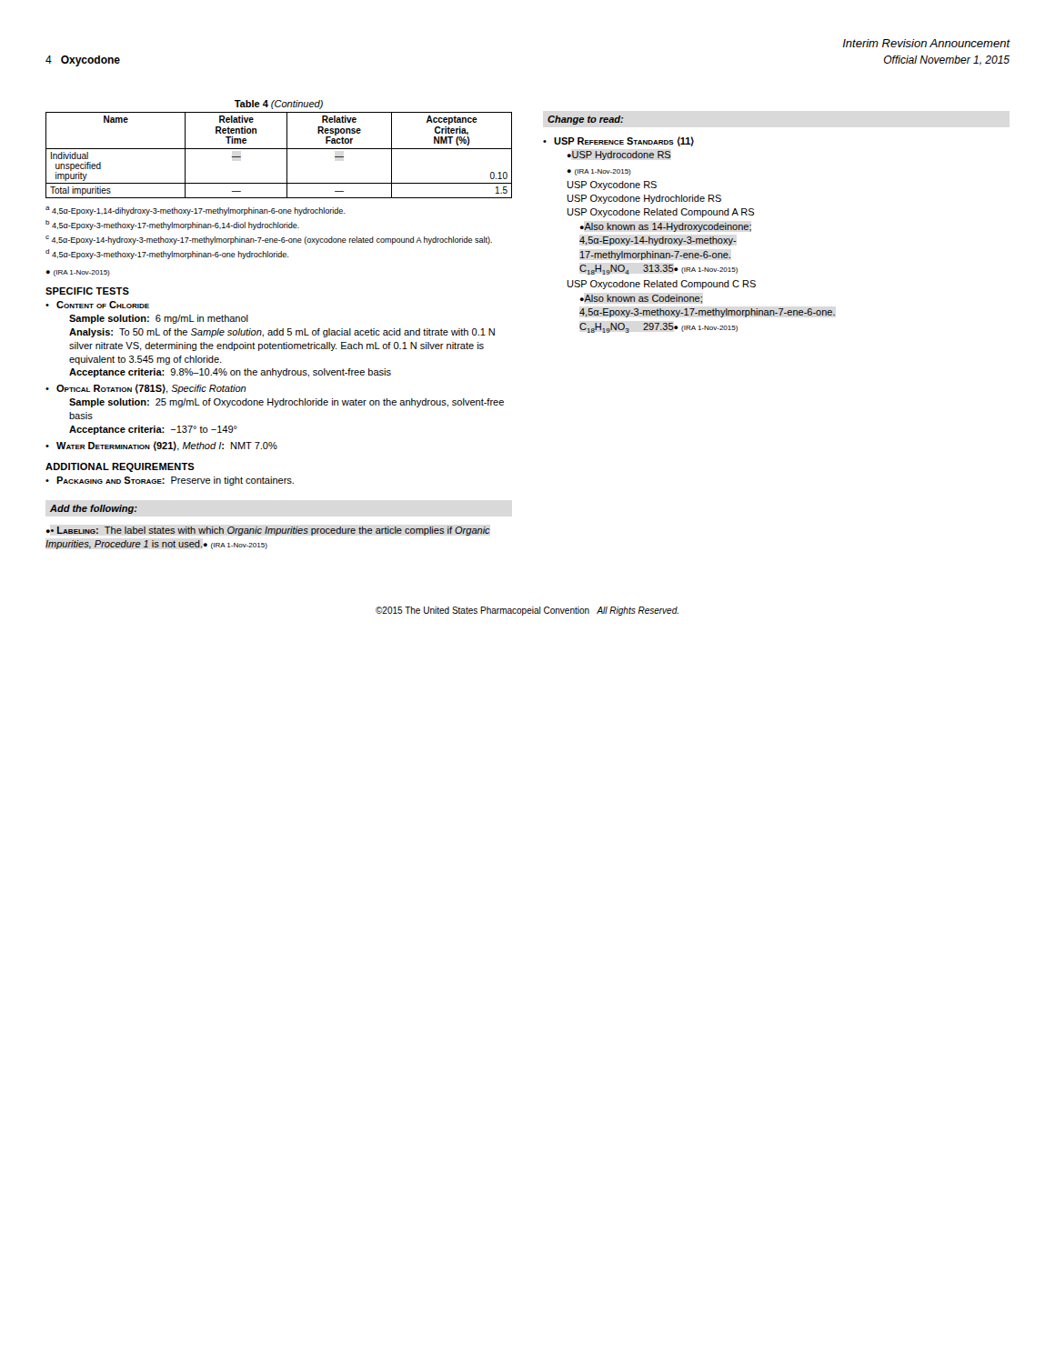Interim Revision Announcement
4 Oxycodone
Official November 1, 2015
Table 4 (Continued)
| Name | Relative Retention Time | Relative Response Factor | Acceptance Criteria, NMT (%) |
| --- | --- | --- | --- |
| Individual unspecified impurity | — | — | 0.10 |
| Total impurities | — | — | 1.5 |
a 4,5α-Epoxy-1,14-dihydroxy-3-methoxy-17-methylmorphinan-6-one hydrochloride.
b 4,5α-Epoxy-3-methoxy-17-methylmorphinan-6,14-diol hydrochloride.
c 4,5α-Epoxy-14-hydroxy-3-methoxy-17-methylmorphinan-7-ene-6-one (oxycodone related compound A hydrochloride salt).
d 4,5α-Epoxy-3-methoxy-17-methylmorphinan-6-one hydrochloride.
● (IRA 1-Nov-2015)
SPECIFIC TESTS
Content of Chloride
Sample solution: 6 mg/mL in methanol
Analysis: To 50 mL of the Sample solution, add 5 mL of glacial acetic acid and titrate with 0.1 N silver nitrate VS, determining the endpoint potentiometrically. Each mL of 0.1 N silver nitrate is equivalent to 3.545 mg of chloride.
Acceptance criteria: 9.8%–10.4% on the anhydrous, solvent-free basis
Optical Rotation ⟨781S⟩, Specific Rotation
Sample solution: 25 mg/mL of Oxycodone Hydrochloride in water on the anhydrous, solvent-free basis
Acceptance criteria: −137° to −149°
Water Determination ⟨921⟩, Method I: NMT 7.0%
ADDITIONAL REQUIREMENTS
Packaging and Storage: Preserve in tight containers.
Add the following:
●• Labeling: The label states with which Organic Impurities procedure the article complies if Organic Impurities, Procedure 1 is not used.● (IRA 1-Nov-2015)
Change to read:
USP Reference Standards ⟨11⟩
●USP Hydrocodone RS
● (IRA 1-Nov-2015)
USP Oxycodone RS
USP Oxycodone Hydrochloride RS
USP Oxycodone Related Compound A RS
●Also known as 14-Hydroxycodeinone;
4,5α-Epoxy-14-hydroxy-3-methoxy-
17-methylmorphinan-7-ene-6-one.
C18H19NO4 313.35● (IRA 1-Nov-2015)
USP Oxycodone Related Compound C RS
●Also known as Codeinone;
4,5α-Epoxy-3-methoxy-17-methylmorphinan-7-ene-6-one.
C18H19NO3 297.35● (IRA 1-Nov-2015)
©2015 The United States Pharmacopeial Convention All Rights Reserved.